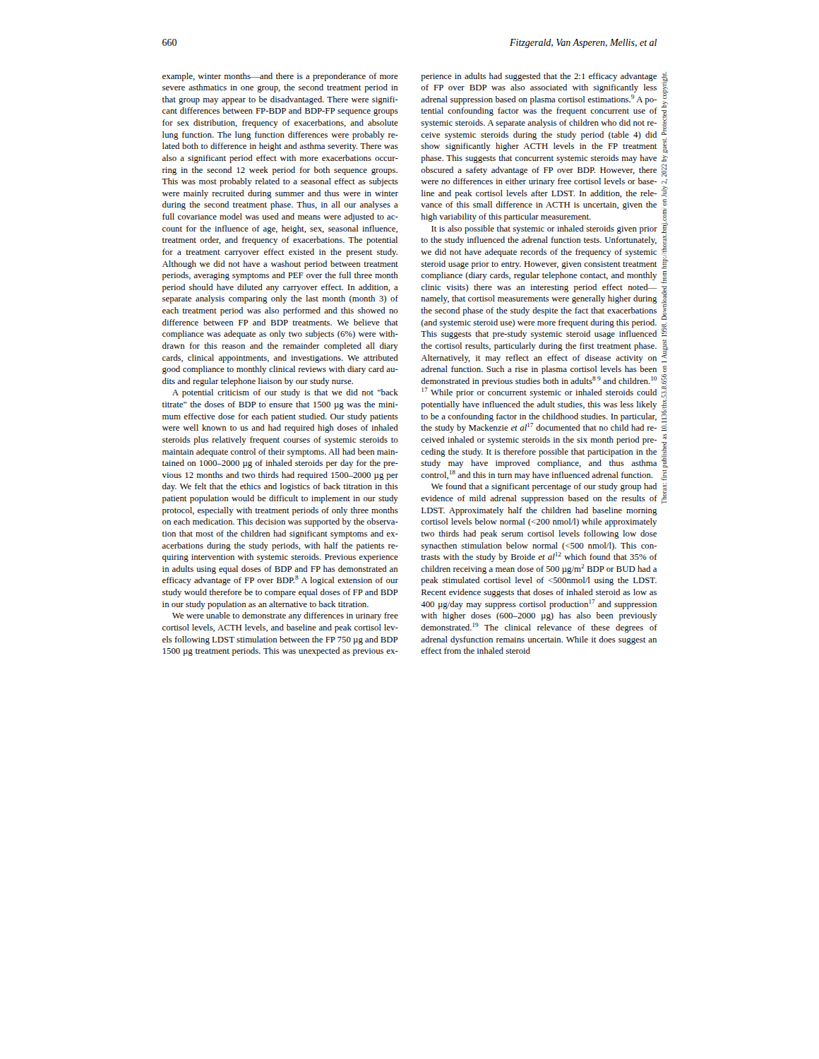660 Fitzgerald, Van Asperen, Mellis, et al
Thorax: first published as 10.1136/thx.53.8.656 on 1 August 1998. Downloaded from http://thorax.bmj.com/ on July 2, 2022 by guest. Protected by copyright.
example, winter months—and there is a preponderance of more severe asthmatics in one group, the second treatment period in that group may appear to be disadvantaged. There were significant differences between FP-BDP and BDP-FP sequence groups for sex distribution, frequency of exacerbations, and absolute lung function. The lung function differences were probably related both to difference in height and asthma severity. There was also a significant period effect with more exacerbations occurring in the second 12 week period for both sequence groups. This was most probably related to a seasonal effect as subjects were mainly recruited during summer and thus were in winter during the second treatment phase. Thus, in all our analyses a full covariance model was used and means were adjusted to account for the influence of age, height, sex, seasonal influence, treatment order, and frequency of exacerbations. The potential for a treatment carryover effect existed in the present study. Although we did not have a washout period between treatment periods, averaging symptoms and PEF over the full three month period should have diluted any carryover effect. In addition, a separate analysis comparing only the last month (month 3) of each treatment period was also performed and this showed no difference between FP and BDP treatments. We believe that compliance was adequate as only two subjects (6%) were withdrawn for this reason and the remainder completed all diary cards, clinical appointments, and investigations. We attributed good compliance to monthly clinical reviews with diary card audits and regular telephone liaison by our study nurse.
A potential criticism of our study is that we did not "back titrate" the doses of BDP to ensure that 1500 µg was the minimum effective dose for each patient studied. Our study patients were well known to us and had required high doses of inhaled steroids plus relatively frequent courses of systemic steroids to maintain adequate control of their symptoms. All had been maintained on 1000–2000 µg of inhaled steroids per day for the previous 12 months and two thirds had required 1500–2000 µg per day. We felt that the ethics and logistics of back titration in this patient population would be difficult to implement in our study protocol, especially with treatment periods of only three months on each medication. This decision was supported by the observation that most of the children had significant symptoms and exacerbations during the study periods, with half the patients requiring intervention with systemic steroids. Previous experience in adults using equal doses of BDP and FP has demonstrated an efficacy advantage of FP over BDP.8 A logical extension of our study would therefore be to compare equal doses of FP and BDP in our study population as an alternative to back titration.
We were unable to demonstrate any differences in urinary free cortisol levels, ACTH levels, and baseline and peak cortisol levels following LDST stimulation between the FP 750 µg and BDP 1500 µg treatment periods. This was unexpected as previous experience in adults had suggested that the 2:1 efficacy advantage of FP over BDP was also associated with significantly less adrenal suppression based on plasma cortisol estimations.9 A potential confounding factor was the frequent concurrent use of systemic steroids. A separate analysis of children who did not receive systemic steroids during the study period (table 4) did show significantly higher ACTH levels in the FP treatment phase. This suggests that concurrent systemic steroids may have obscured a safety advantage of FP over BDP. However, there were no differences in either urinary free cortisol levels or baseline and peak cortisol levels after LDST. In addition, the relevance of this small difference in ACTH is uncertain, given the high variability of this particular measurement.
It is also possible that systemic or inhaled steroids given prior to the study influenced the adrenal function tests. Unfortunately, we did not have adequate records of the frequency of systemic steroid usage prior to entry. However, given consistent treatment compliance (diary cards, regular telephone contact, and monthly clinic visits) there was an interesting period effect noted—namely, that cortisol measurements were generally higher during the second phase of the study despite the fact that exacerbations (and systemic steroid use) were more frequent during this period. This suggests that pre-study systemic steroid usage influenced the cortisol results, particularly during the first treatment phase. Alternatively, it may reflect an effect of disease activity on adrenal function. Such a rise in plasma cortisol levels has been demonstrated in previous studies both in adults8 9 and children.10 17 While prior or concurrent systemic or inhaled steroids could potentially have influenced the adult studies, this was less likely to be a confounding factor in the childhood studies. In particular, the study by Mackenzie et al17 documented that no child had received inhaled or systemic steroids in the six month period preceding the study. It is therefore possible that participation in the study may have improved compliance, and thus asthma control,18 and this in turn may have influenced adrenal function.
We found that a significant percentage of our study group had evidence of mild adrenal suppression based on the results of LDST. Approximately half the children had baseline morning cortisol levels below normal (<200 nmol/l) while approximately two thirds had peak serum cortisol levels following low dose synacthen stimulation below normal (<500 nmol/l). This contrasts with the study by Broide et al12 which found that 35% of children receiving a mean dose of 500 µg/m2 BDP or BUD had a peak stimulated cortisol level of <500nmol/l using the LDST. Recent evidence suggests that doses of inhaled steroid as low as 400 µg/day may suppress cortisol production17 and suppression with higher doses (600–2000 µg) has also been previously demonstrated.19 The clinical relevance of these degrees of adrenal dysfunction remains uncertain. While it does suggest an effect from the inhaled steroid